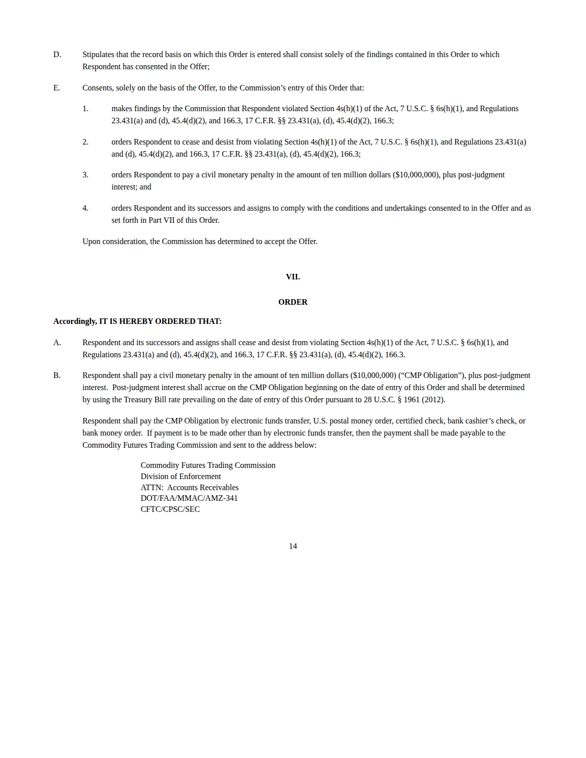D.
Stipulates that the record basis on which this Order is entered shall consist solely of the findings contained in this Order to which Respondent has consented in the Offer;
E.
Consents, solely on the basis of the Offer, to the Commission’s entry of this Order that:
1.
makes findings by the Commission that Respondent violated Section 4s(h)(1) of the Act, 7 U.S.C. § 6s(h)(1), and Regulations 23.431(a) and (d), 45.4(d)(2), and 166.3, 17 C.F.R. §§ 23.431(a), (d), 45.4(d)(2), 166.3;
2.
orders Respondent to cease and desist from violating Section 4s(h)(1) of the Act, 7 U.S.C. § 6s(h)(1), and Regulations 23.431(a) and (d), 45.4(d)(2), and 166.3, 17 C.F.R. §§ 23.431(a), (d), 45.4(d)(2), 166.3;
3.
orders Respondent to pay a civil monetary penalty in the amount of ten million dollars ($10,000,000), plus post-judgment interest; and
4.
orders Respondent and its successors and assigns to comply with the conditions and undertakings consented to in the Offer and as set forth in Part VII of this Order.
Upon consideration, the Commission has determined to accept the Offer.
VII.
ORDER
Accordingly, IT IS HEREBY ORDERED THAT:
A.
Respondent and its successors and assigns shall cease and desist from violating Section 4s(h)(1) of the Act, 7 U.S.C. § 6s(h)(1), and Regulations 23.431(a) and (d), 45.4(d)(2), and 166.3, 17 C.F.R. §§ 23.431(a), (d), 45.4(d)(2), 166.3.
B.
Respondent shall pay a civil monetary penalty in the amount of ten million dollars ($10,000,000) (“CMP Obligation”), plus post-judgment interest. Post-judgment interest shall accrue on the CMP Obligation beginning on the date of entry of this Order and shall be determined by using the Treasury Bill rate prevailing on the date of entry of this Order pursuant to 28 U.S.C. § 1961 (2012).
Respondent shall pay the CMP Obligation by electronic funds transfer, U.S. postal money order, certified check, bank cashier’s check, or bank money order. If payment is to be made other than by electronic funds transfer, then the payment shall be made payable to the Commodity Futures Trading Commission and sent to the address below:
Commodity Futures Trading Commission
Division of Enforcement
ATTN: Accounts Receivables
DOT/FAA/MMAC/AMZ-341
CFTC/CPSC/SEC
14